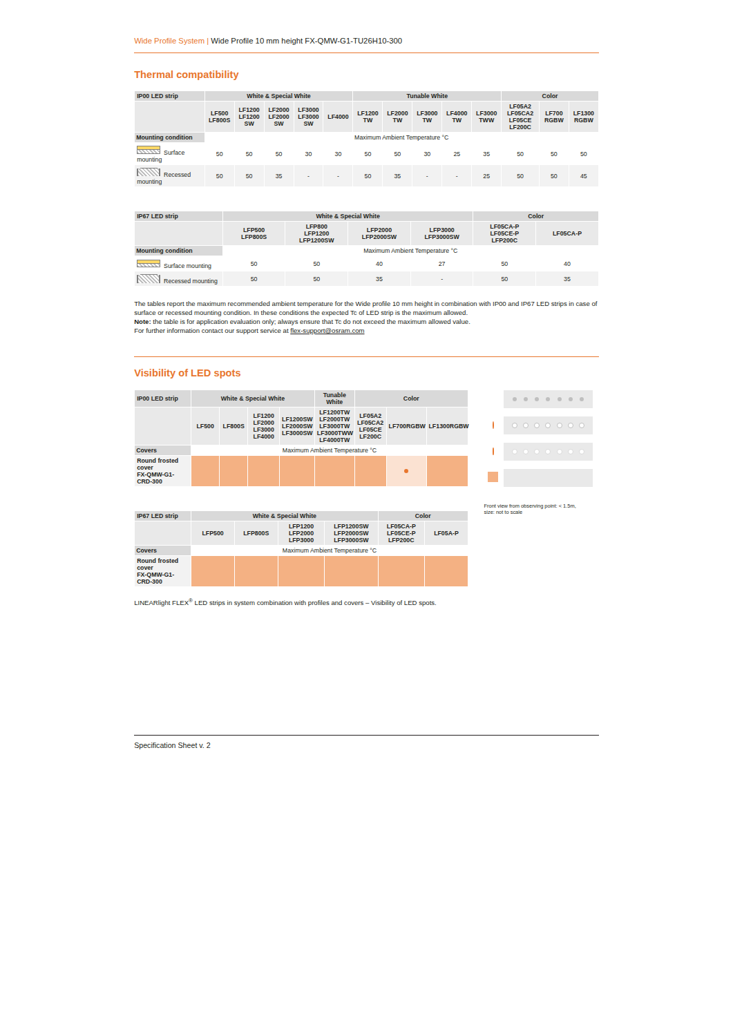Wide Profile System | Wide Profile 10 mm height FX-QMW-G1-TU26H10-300
Thermal compatibility
| IP00 LED strip | White & Special White | Tunable White | Color |
| | LF500 LF800S | LF1200 LF1200 SW | LF2000 LF2000 SW | LF3000 LF3000 SW | LF4000 | LF1200 TW | LF2000 TW | LF3000 TW | LF4000 TW | LF3000 TWW | LF05A2 LF05CA2 LF05CE LF200C | LF700 RGBW | LF1300 RGBW |
| Mounting condition | Maximum Ambient Temperature °C |
| Surface mounting | 50 | 50 | 50 | 30 | 30 | 50 | 50 | 30 | 25 | 35 | 50 | 50 | 50 |
| Recessed mounting | 50 | 50 | 35 | - | - | 50 | 35 | - | - | 25 | 50 | 50 | 45 |
| IP67 LED strip | White & Special White | Color |
| | LFP500 LFP800S | LFP800 LFP1200 LFP1200SW | LFP2000 LFP2000SW | LFP3000 LFP3000SW | LF05CA-P LF05CE-P LFP200C | LF05CA-P |
| Mounting condition | Maximum Ambient Temperature °C |
| Surface mounting | 50 | 50 | 40 | 27 | 50 | 40 |
| Recessed mounting | 50 | 50 | 35 | - | 50 | 35 |
The tables report the maximum recommended ambient temperature for the Wide profile 10 mm height in combination with IP00 and IP67 LED strips in case of surface or recessed mounting condition. In these conditions the expected Tc of LED strip is the maximum allowed.
Note: the table is for application evaluation only; always ensure that Tc do not exceed the maximum allowed value.
For further information contact our support service at flex-support@osram.com
Visibility of LED spots
| IP00 LED strip | White & Special White | Tunable White | Color |
| | LF500 | LF800S | LF1200 LF2000 LF3000 LF4000 | LF1200SW LF2000SW LF3000SW | LF1200TW LF2000TW LF3000TW LF3000TWW LF4000TW | LF05A2 LF05CA2 LF05CE LF200C | LF700RGBW | LF1300RGBW |
| Covers | Maximum Ambient Temperature °C |
| Round frosted cover FX-QMW-G1-CRD-300 | | | | | | | | |
| IP67 LED strip | White & Special White | Color |
| | LFP500 | LFP800S | LFP1200 LFP2000 LFP3000 | LFP1200SW LFP2000SW LFP3000SW | LF05CA-P LF05CE-P LFP200C | LF05A-P |
| Covers | Maximum Ambient Temperature °C |
| Round frosted cover FX-QMW-G1-CRD-300 | | | | | | |
Front view from observing point: < 1.5m,
size: not to scale
LINEARlight FLEX® LED strips in system combination with profiles and covers – Visibility of LED spots.
Specification Sheet v. 2